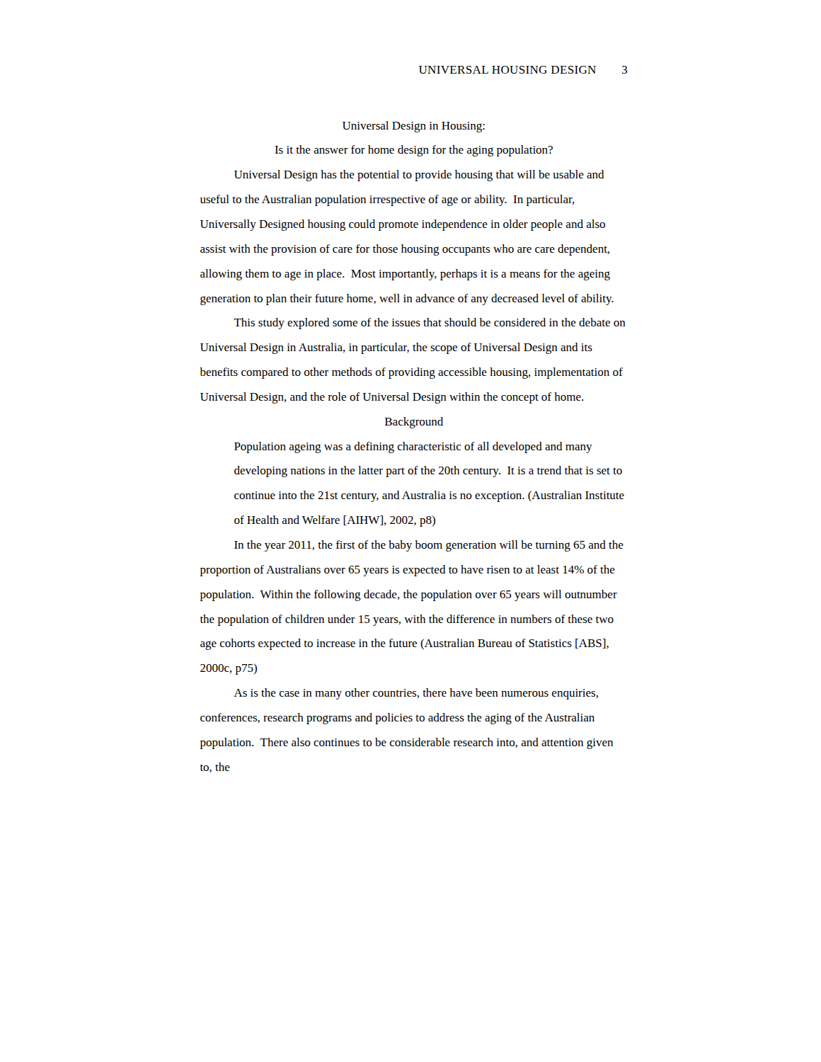Universal Housing Design 3
Universal Design in Housing: Is it the answer for home design for the aging population?
Universal Design has the potential to provide housing that will be usable and useful to the Australian population irrespective of age or ability. In particular, Universally Designed housing could promote independence in older people and also assist with the provision of care for those housing occupants who are care dependent, allowing them to age in place. Most importantly, perhaps it is a means for the ageing generation to plan their future home, well in advance of any decreased level of ability.
This study explored some of the issues that should be considered in the debate on Universal Design in Australia, in particular, the scope of Universal Design and its benefits compared to other methods of providing accessible housing, implementation of Universal Design, and the role of Universal Design within the concept of home.
Background
Population ageing was a defining characteristic of all developed and many developing nations in the latter part of the 20th century. It is a trend that is set to continue into the 21st century, and Australia is no exception. (Australian Institute of Health and Welfare [AIHW], 2002, p8)
In the year 2011, the first of the baby boom generation will be turning 65 and the proportion of Australians over 65 years is expected to have risen to at least 14% of the population. Within the following decade, the population over 65 years will outnumber the population of children under 15 years, with the difference in numbers of these two age cohorts expected to increase in the future (Australian Bureau of Statistics [ABS], 2000c, p75)
As is the case in many other countries, there have been numerous enquiries, conferences, research programs and policies to address the aging of the Australian population. There also continues to be considerable research into, and attention given to, the